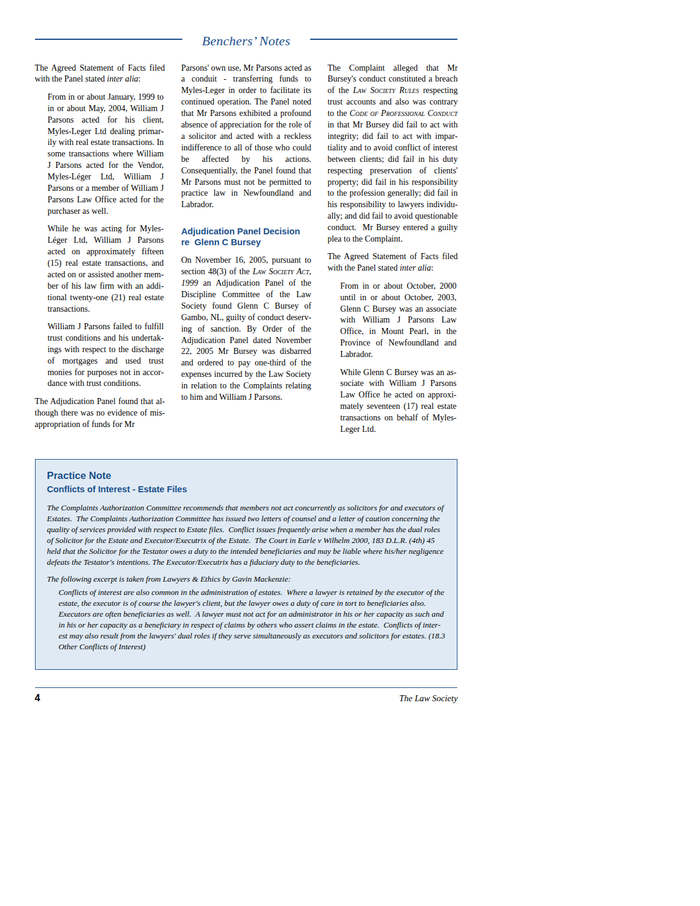Benchers’ Notes
The Agreed Statement of Facts filed with the Panel stated inter alia:
From in or about January, 1999 to in or about May, 2004, William J Parsons acted for his client, Myles-Leger Ltd dealing primarily with real estate transactions. In some transactions where William J Parsons acted for the Vendor, Myles-Léger Ltd, William J Parsons or a member of William J Parsons Law Office acted for the purchaser as well.
While he was acting for Myles-Léger Ltd, William J Parsons acted on approximately fifteen (15) real estate transactions, and acted on or assisted another member of his law firm with an additional twenty-one (21) real estate transactions.
William J Parsons failed to fulfill trust conditions and his undertakings with respect to the discharge of mortgages and used trust monies for purposes not in accordance with trust conditions.
The Adjudication Panel found that although there was no evidence of misappropriation of funds for Mr
Parsons' own use, Mr Parsons acted as a conduit - transferring funds to Myles-Leger in order to facilitate its continued operation. The Panel noted that Mr Parsons exhibited a profound absence of appreciation for the role of a solicitor and acted with a reckless indifference to all of those who could be affected by his actions. Consequentially, the Panel found that Mr Parsons must not be permitted to practice law in Newfoundland and Labrador.
Adjudication Panel Decision
re Glenn C Bursey
On November 16, 2005, pursuant to section 48(3) of the Law Society Act, 1999 an Adjudication Panel of the Discipline Committee of the Law Society found Glenn C Bursey of Gambo, NL, guilty of conduct deserving of sanction. By Order of the Adjudication Panel dated November 22, 2005 Mr Bursey was disbarred and ordered to pay one-third of the expenses incurred by the Law Society in relation to the Complaints relating to him and William J Parsons.
The Complaint alleged that Mr Bursey's conduct constituted a breach of the Law Society Rules respecting trust accounts and also was contrary to the Code of Professional Conduct in that Mr Bursey did fail to act with integrity; did fail to act with impartiality and to avoid conflict of interest between clients; did fail in his duty respecting preservation of clients' property; did fail in his responsibility to the profession generally; did fail in his responsibility to lawyers individually; and did fail to avoid questionable conduct. Mr Bursey entered a guilty plea to the Complaint.
The Agreed Statement of Facts filed with the Panel stated inter alia:
From in or about October, 2000 until in or about October, 2003, Glenn C Bursey was an associate with William J Parsons Law Office, in Mount Pearl, in the Province of Newfoundland and Labrador.
While Glenn C Bursey was an associate with William J Parsons Law Office he acted on approximately seventeen (17) real estate transactions on behalf of Myles-Leger Ltd.
Practice Note
Conflicts of Interest - Estate Files
The Complaints Authorization Committee recommends that members not act concurrently as solicitors for and executors of Estates. The Complaints Authorization Committee has issued two letters of counsel and a letter of caution concerning the quality of services provided with respect to Estate files. Conflict issues frequently arise when a member has the dual roles of Solicitor for the Estate and Executor/Executrix of the Estate. The Court in Earle v Wilhelm 2000, 183 D.L.R. (4th) 45 held that the Solicitor for the Testator owes a duty to the intended beneficiaries and may be liable where his/her negligence defeats the Testator's intentions. The Executor/Executrix has a fiduciary duty to the beneficiaries.
The following excerpt is taken from Lawyers & Ethics by Gavin Mackenzie:
Conflicts of interest are also common in the administration of estates. Where a lawyer is retained by the executor of the estate, the executor is of course the lawyer's client, but the lawyer owes a duty of care in tort to beneficiaries also. Executors are often beneficiaries as well. A lawyer must not act for an administrator in his or her capacity as such and in his or her capacity as a beneficiary in respect of claims by others who assert claims in the estate. Conflicts of interest may also result from the lawyers' dual roles if they serve simultaneously as executors and solicitors for estates. (18.3 Other Conflicts of Interest)
4 The Law Society